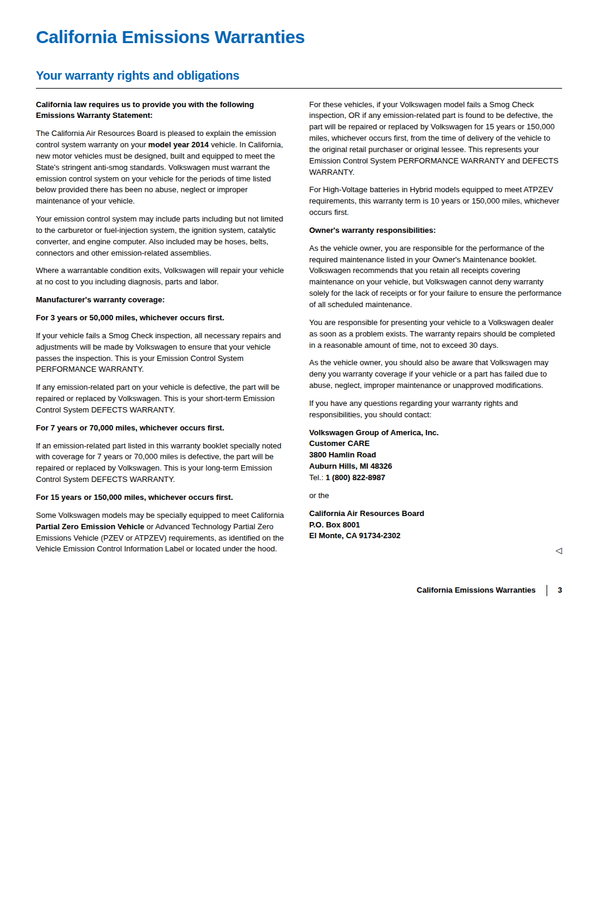California Emissions Warranties
Your warranty rights and obligations
California law requires us to provide you with the following Emissions Warranty Statement:
The California Air Resources Board is pleased to explain the emission control system warranty on your model year 2014 vehicle. In California, new motor vehicles must be designed, built and equipped to meet the State's stringent anti-smog standards. Volkswagen must warrant the emission control system on your vehicle for the periods of time listed below provided there has been no abuse, neglect or improper maintenance of your vehicle.
Your emission control system may include parts including but not limited to the carburetor or fuel-injection system, the ignition system, catalytic converter, and engine computer. Also included may be hoses, belts, connectors and other emission-related assemblies.
Where a warrantable condition exits, Volkswagen will repair your vehicle at no cost to you including diagnosis, parts and labor.
Manufacturer's warranty coverage:
For 3 years or 50,000 miles, whichever occurs first.
If your vehicle fails a Smog Check inspection, all necessary repairs and adjustments will be made by Volkswagen to ensure that your vehicle passes the inspection. This is your Emission Control System PERFORMANCE WARRANTY.
If any emission-related part on your vehicle is defective, the part will be repaired or replaced by Volkswagen. This is your short-term Emission Control System DEFECTS WARRANTY.
For 7 years or 70,000 miles, whichever occurs first.
If an emission-related part listed in this warranty booklet specially noted with coverage for 7 years or 70,000 miles is defective, the part will be repaired or replaced by Volkswagen. This is your long-term Emission Control System DEFECTS WARRANTY.
For 15 years or 150,000 miles, whichever occurs first.
Some Volkswagen models may be specially equipped to meet California Partial Zero Emission Vehicle or Advanced Technology Partial Zero Emissions Vehicle (PZEV or ATPZEV) requirements, as identified on the Vehicle Emission Control Information Label or located under the hood. For these vehicles, if your Volkswagen model fails a Smog Check inspection, OR if any emission-related part is found to be defective, the part will be repaired or replaced by Volkswagen for 15 years or 150,000 miles, whichever occurs first, from the time of delivery of the vehicle to the original retail purchaser or original lessee. This represents your Emission Control System PERFORMANCE WARRANTY and DEFECTS WARRANTY.
For High-Voltage batteries in Hybrid models equipped to meet ATPZEV requirements, this warranty term is 10 years or 150,000 miles, whichever occurs first.
Owner's warranty responsibilities:
As the vehicle owner, you are responsible for the performance of the required maintenance listed in your Owner's Maintenance booklet. Volkswagen recommends that you retain all receipts covering maintenance on your vehicle, but Volkswagen cannot deny warranty solely for the lack of receipts or for your failure to ensure the performance of all scheduled maintenance.
You are responsible for presenting your vehicle to a Volkswagen dealer as soon as a problem exists. The warranty repairs should be completed in a reasonable amount of time, not to exceed 30 days.
As the vehicle owner, you should also be aware that Volkswagen may deny you warranty coverage if your vehicle or a part has failed due to abuse, neglect, improper maintenance or unapproved modifications.
If you have any questions regarding your warranty rights and responsibilities, you should contact:
Volkswagen Group of America, Inc.
Customer CARE
3800 Hamlin Road
Auburn Hills, MI 48326
Tel.: 1 (800) 822-8987
or the
California Air Resources Board
P.O. Box 8001
El Monte, CA 91734-2302
◁
California Emissions Warranties 3